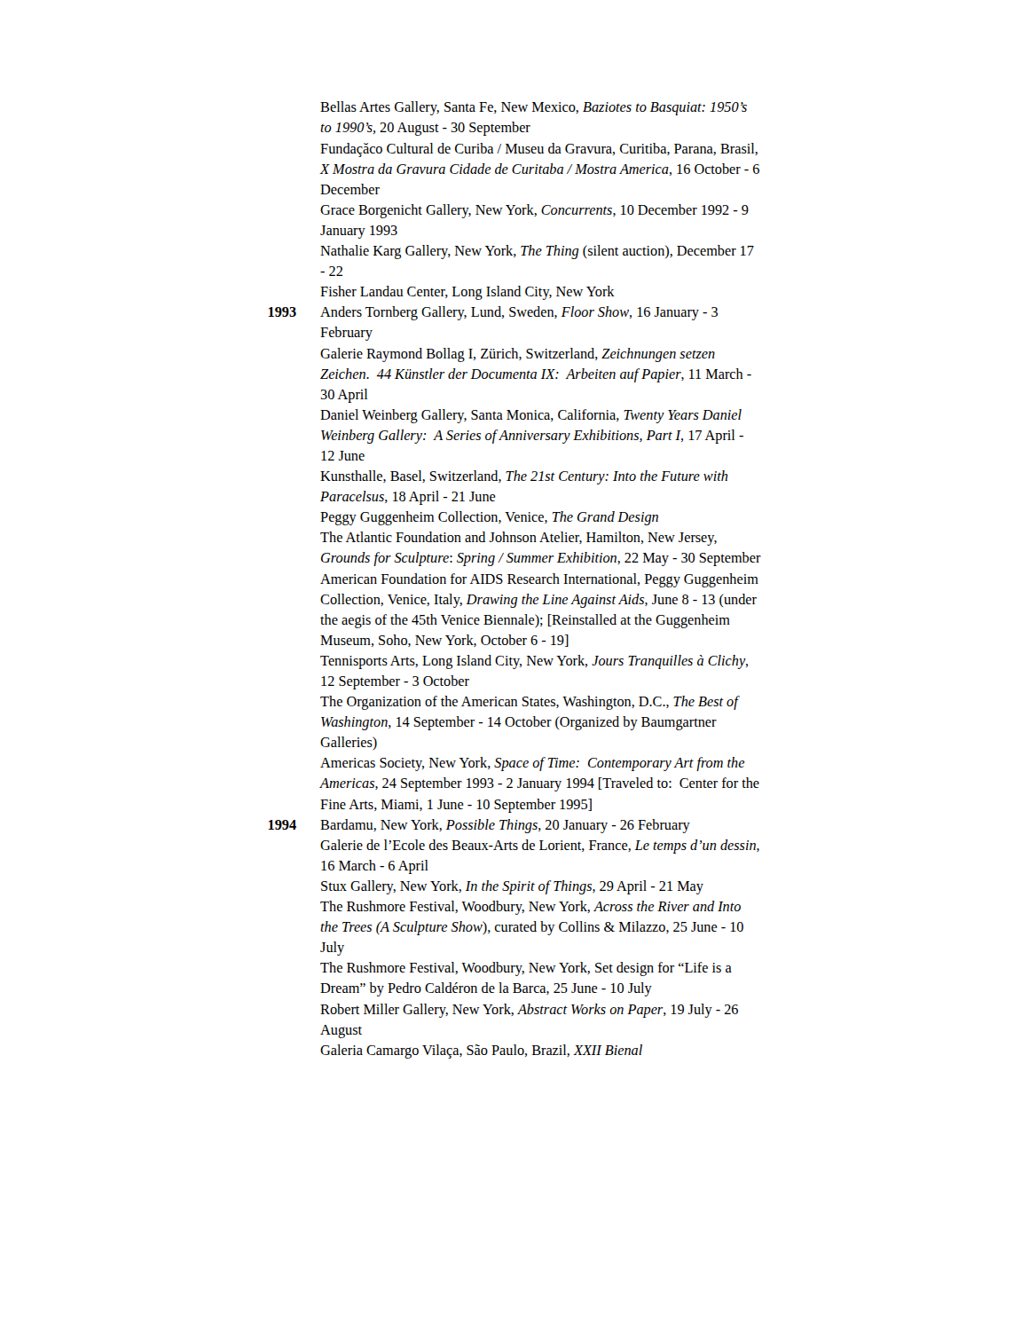| | Bellas Artes Gallery, Santa Fe, New Mexico, Baziotes to Basquiat: 1950’s to 1990’s, 20 August - 30 September Fundaçăco Cultural de Curiba / Museu da Gravura, Curitiba, Parana, Brasil, X Mostra da Gravura Cidade de Curitaba / Mostra America , 16 October - 6 December Grace Borgenicht Gallery, New York, Concurrents , 10 December 1992 - 9 January 1993 Nathalie Karg Gallery, New York, The Thing (silent auction), December 17 - 22 Fisher Landau Center, Long Island City, New York |
| 1993 | Anders Tornberg Gallery, Lund, Sweden, Floor Show , 16 January - 3 February Galerie Raymond Bollag I, Zürich, Switzerland, Zeichnungen setzen Zeichen . 44 Künstler der Documenta IX: Arbeiten auf Papier , 11 March - 30 April Daniel Weinberg Gallery, Santa Monica, California, Twenty Years Daniel Weinberg Gallery: A Series of Anniversary Exhibitions, Part I , 17 April - 12 June Kunsthalle, Basel, Switzerland, The 21st Century: Into the Future with Paracelsus , 18 April - 21 June Peggy Guggenheim Collection, Venice, The Grand Design The Atlantic Foundation and Johnson Atelier, Hamilton, New Jersey, Grounds for Sculpture : Spring / Summer Exhibition , 22 May - 30 September American Foundation for AIDS Research International, Peggy Guggenheim Collection, Venice, Italy, Drawing the Line Against Aids , June 8 - 13 (under the aegis of the 45th Venice Biennale); [Reinstalled at the Guggenheim Museum, Soho, New York, October 6 - 19] Tennisports Arts, Long Island City, New York, Jours Tranquilles à Clichy , 12 September - 3 October The Organization of the American States, Washington, D.C., The Best of Washington , 14 September - 14 October (Organized by Baumgartner Galleries) Americas Society, New York, Space of Time: Contemporary Art from the Americas , 24 September 1993 - 2 January 1994 [Traveled to: Center for the Fine Arts, Miami, 1 June - 10 September 1995] |
| 1994 | Bardamu, New York, Possible Things , 20 January - 26 February Galerie de l’Ecole des Beaux-Arts de Lorient, France, Le temps d’un dessin , 16 March - 6 April Stux Gallery, New York, In the Spirit of Things , 29 April - 21 May The Rushmore Festival, Woodbury, New York, Across the River and Into the Trees (A Sculpture Show ), curated by Collins & Milazzo, 25 June - 10 July The Rushmore Festival, Woodbury, New York, Set design for “Life is a Dream” by Pedro Caldéron de la Barca, 25 June - 10 July Robert Miller Gallery, New York, Abstract Works on Paper , 19 July - 26 August Galeria Camargo Vilaça, São Paulo, Brazil, XXII Bienal |